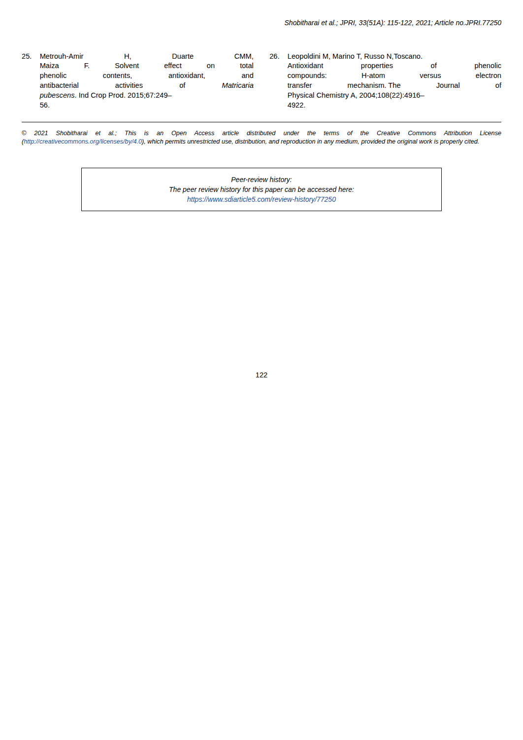Shobitharai et al.; JPRI, 33(51A): 115-122, 2021; Article no.JPRI.77250
25.
Metrouh-Amir H, Duarte CMM,
Maiza F. Solvent effect on total
phenolic contents, antioxidant, and
antibacterial activities of Matricaria
pubescens. Ind Crop Prod. 2015;67:249–
56.
26.
Leopoldini M, Marino T, Russo N,Toscano.
Antioxidant properties of phenolic
compounds: H-atom versus electron
transfer mechanism. The Journal of
Physical Chemistry A, 2004;108(22):4916–
4922.
© 2021 Shobitharai et al.; This is an Open Access article distributed under the terms of the Creative Commons Attribution License (http://creativecommons.org/licenses/by/4.0), which permits unrestricted use, distribution, and reproduction in any medium, provided the original work is properly cited.
Peer-review history:
The peer review history for this paper can be accessed here:
https://www.sdiarticle5.com/review-history/77250
122